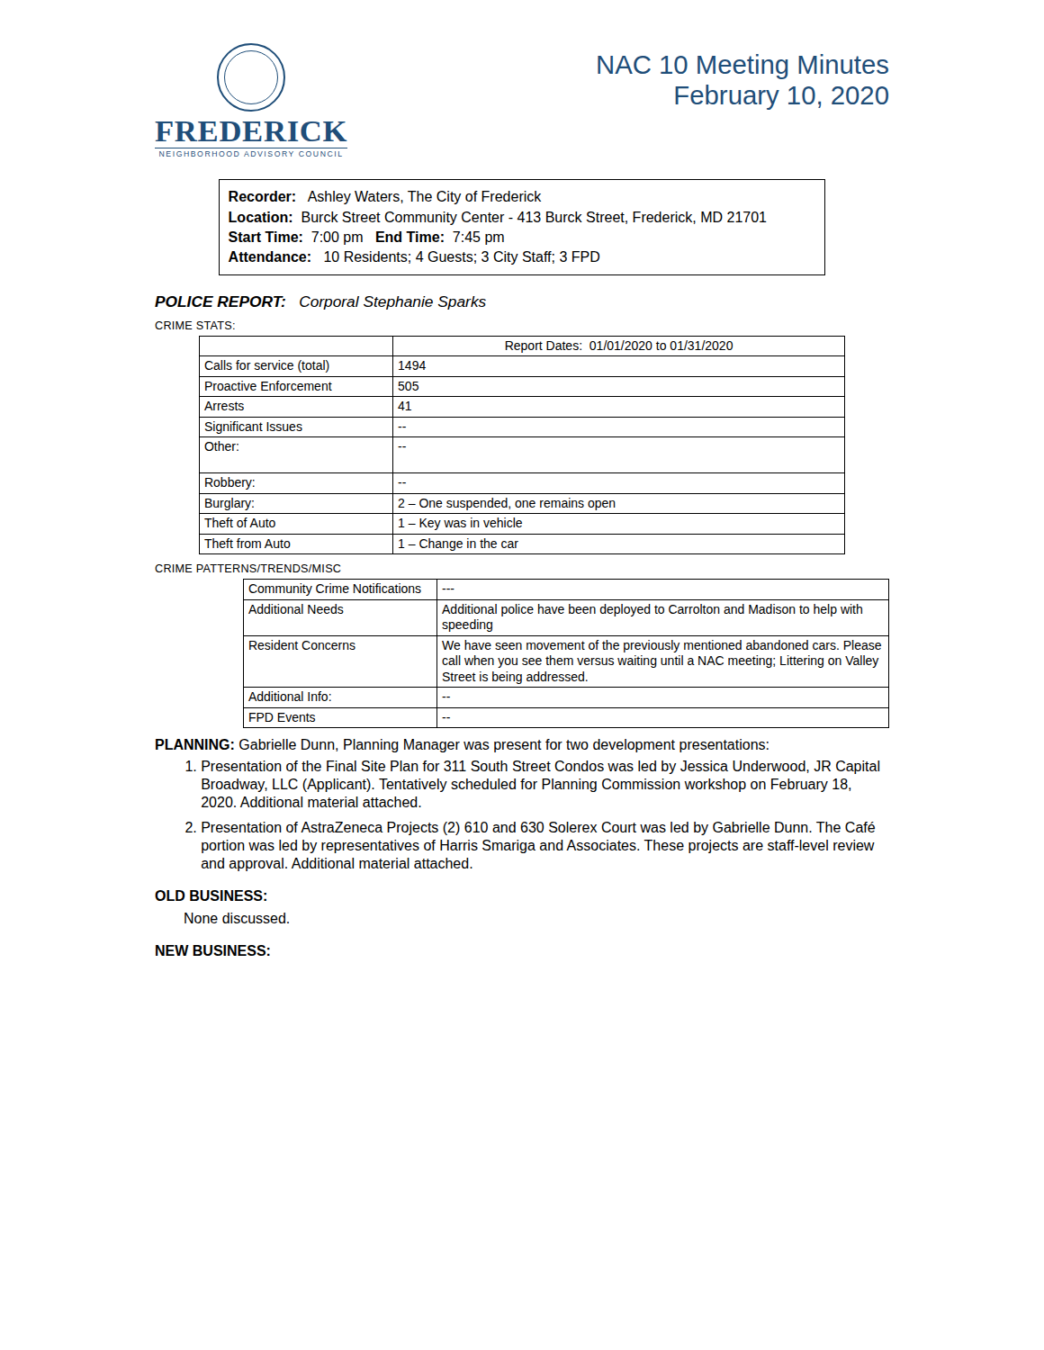FREDERICK
NEIGHBORHOOD ADVISORY COUNCIL
NAC 10 Meeting Minutes
February 10, 2020
Recorder: Ashley Waters, The City of Frederick
Location: Burck Street Community Center - 413 Burck Street, Frederick, MD 21701
Start Time: 7:00 pm End Time: 7:45 pm
Attendance: 10 Residents; 4 Guests; 3 City Staff; 3 FPD
POLICE REPORT: Corporal Stephanie Sparks
CRIME STATS:
| | Report Dates: 01/01/2020 to 01/31/2020 |
| Calls for service (total) | 1494 |
| Proactive Enforcement | 505 |
| Arrests | 41 |
| Significant Issues | -- |
| Other: | -- |
| Robbery: | -- |
| Burglary: | 2 – One suspended, one remains open |
| Theft of Auto | 1 – Key was in vehicle |
| Theft from Auto | 1 – Change in the car |
CRIME PATTERNS/TRENDS/MISC
| Community Crime Notifications | --- |
| Additional Needs | Additional police have been deployed to Carrolton and Madison to help with speeding |
| Resident Concerns | We have seen movement of the previously mentioned abandoned cars. Please call when you see them versus waiting until a NAC meeting; Littering on Valley Street is being addressed. |
| Additional Info: | -- |
| FPD Events | -- |
PLANNING: Gabrielle Dunn, Planning Manager was present for two development presentations:
Presentation of the Final Site Plan for 311 South Street Condos was led by Jessica Underwood, JR Capital Broadway, LLC (Applicant). Tentatively scheduled for Planning Commission workshop on February 18, 2020. Additional material attached.
Presentation of AstraZeneca Projects (2) 610 and 630 Solerex Court was led by Gabrielle Dunn. The Café portion was led by representatives of Harris Smariga and Associates. These projects are staff-level review and approval. Additional material attached.
OLD BUSINESS:
None discussed.
NEW BUSINESS: